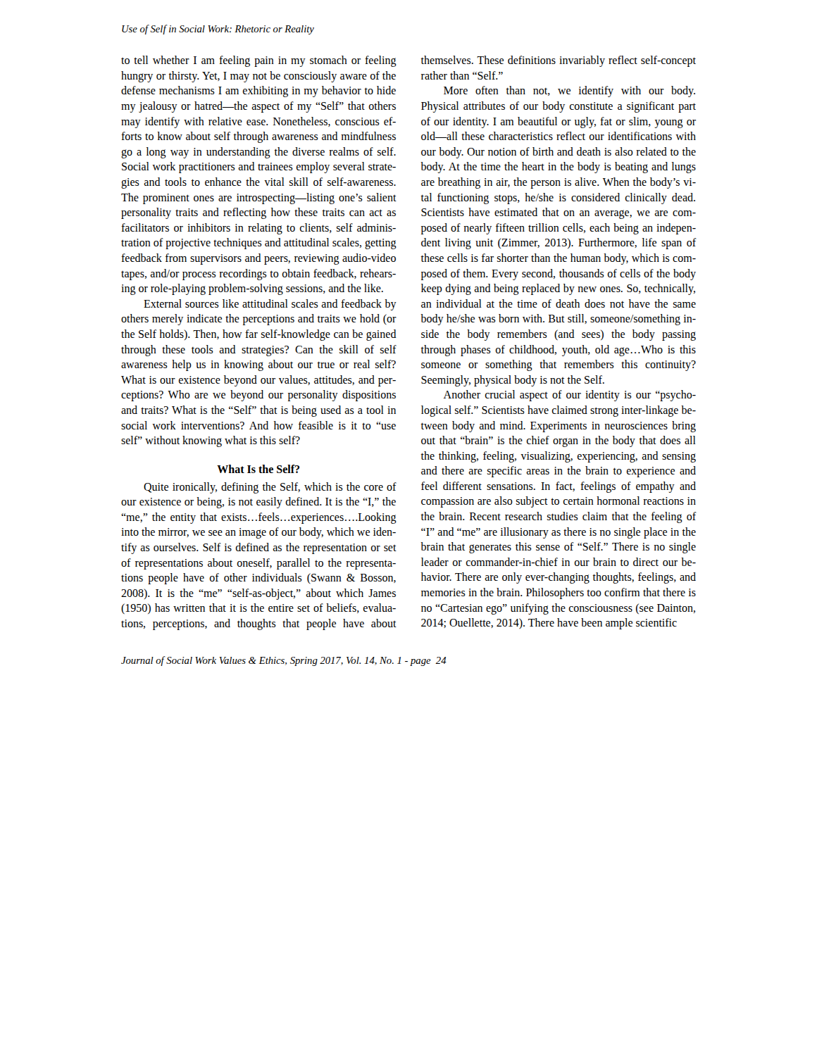Use of Self in Social Work: Rhetoric or Reality
to tell whether I am feeling pain in my stomach or feeling hungry or thirsty. Yet, I may not be consciously aware of the defense mechanisms I am exhibiting in my behavior to hide my jealousy or hatred—the aspect of my “Self” that others may identify with relative ease. Nonetheless, conscious efforts to know about self through awareness and mindfulness go a long way in understanding the diverse realms of self. Social work practitioners and trainees employ several strategies and tools to enhance the vital skill of self-awareness. The prominent ones are introspecting—listing one’s salient personality traits and reflecting how these traits can act as facilitators or inhibitors in relating to clients, self administration of projective techniques and attitudinal scales, getting feedback from supervisors and peers, reviewing audio-video tapes, and/or process recordings to obtain feedback, rehearsing or role-playing problem-solving sessions, and the like.
External sources like attitudinal scales and feedback by others merely indicate the perceptions and traits we hold (or the Self holds). Then, how far self-knowledge can be gained through these tools and strategies? Can the skill of self awareness help us in knowing about our true or real self? What is our existence beyond our values, attitudes, and perceptions? Who are we beyond our personality dispositions and traits? What is the “Self” that is being used as a tool in social work interventions? And how feasible is it to “use self” without knowing what is this self?
What Is the Self?
Quite ironically, defining the Self, which is the core of our existence or being, is not easily defined. It is the “I,” the “me,” the entity that exists…feels…experiences….Looking into the mirror, we see an image of our body, which we identify as ourselves. Self is defined as the representation or set of representations about oneself, parallel to the representations people have of other individuals (Swann & Bosson, 2008). It is the “me” “self-as-object,” about which James (1950) has written that it is the entire set of beliefs, evaluations, perceptions, and thoughts that people have about themselves. These definitions invariably reflect self-concept rather than “Self.”
More often than not, we identify with our body. Physical attributes of our body constitute a significant part of our identity. I am beautiful or ugly, fat or slim, young or old—all these characteristics reflect our identifications with our body. Our notion of birth and death is also related to the body. At the time the heart in the body is beating and lungs are breathing in air, the person is alive. When the body’s vital functioning stops, he/she is considered clinically dead. Scientists have estimated that on an average, we are composed of nearly fifteen trillion cells, each being an independent living unit (Zimmer, 2013). Furthermore, life span of these cells is far shorter than the human body, which is composed of them. Every second, thousands of cells of the body keep dying and being replaced by new ones. So, technically, an individual at the time of death does not have the same body he/she was born with. But still, someone/something inside the body remembers (and sees) the body passing through phases of childhood, youth, old age…Who is this someone or something that remembers this continuity? Seemingly, physical body is not the Self.
Another crucial aspect of our identity is our “psychological self.” Scientists have claimed strong inter-linkage between body and mind. Experiments in neurosciences bring out that “brain” is the chief organ in the body that does all the thinking, feeling, visualizing, experiencing, and sensing and there are specific areas in the brain to experience and feel different sensations. In fact, feelings of empathy and compassion are also subject to certain hormonal reactions in the brain. Recent research studies claim that the feeling of “I” and “me” are illusionary as there is no single place in the brain that generates this sense of “Self.” There is no single leader or commander-in-chief in our brain to direct our behavior. There are only ever-changing thoughts, feelings, and memories in the brain. Philosophers too confirm that there is no “Cartesian ego” unifying the consciousness (see Dainton, 2014; Ouellette, 2014). There have been ample scientific
Journal of Social Work Values & Ethics, Spring 2017, Vol. 14, No. 1 - page 24